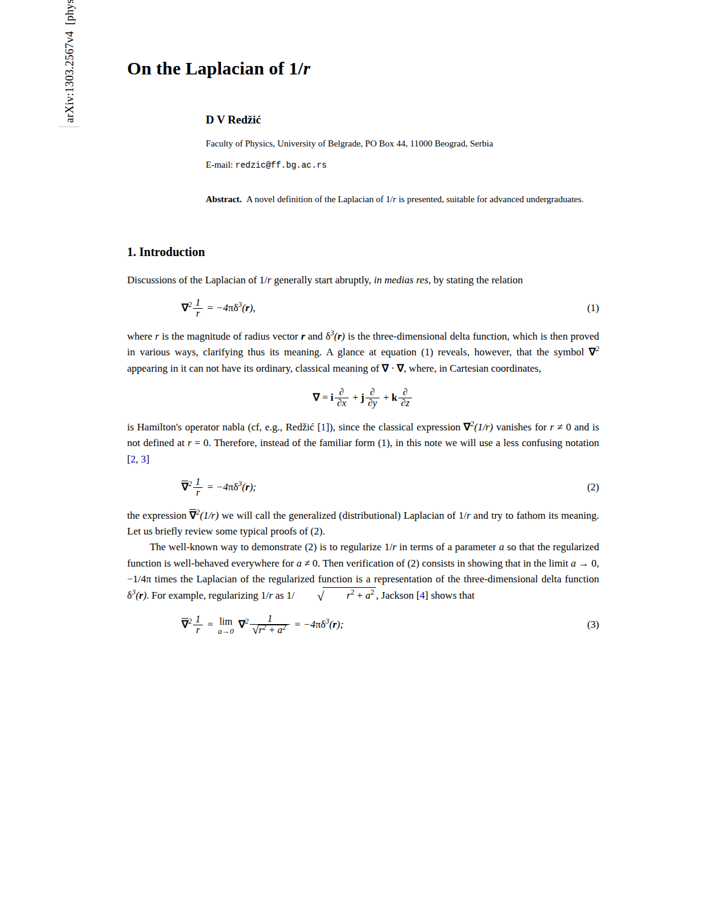arXiv:1303.2567v4 [physics.gen-ph] 11 Apr 2013
On the Laplacian of 1/r
D V Redžić
Faculty of Physics, University of Belgrade, PO Box 44, 11000 Beograd, Serbia
E-mail: redzic@ff.bg.ac.rs
Abstract. A novel definition of the Laplacian of 1/r is presented, suitable for advanced undergraduates.
1. Introduction
Discussions of the Laplacian of 1/r generally start abruptly, in medias res, by stating the relation
∇21 r = −4πδ3(r), (1)
where r is the magnitude of radius vector r and δ3(r) is the three-dimensional delta function, which is then proved in various ways, clarifying thus its meaning. A glance at equation (1) reveals, however, that the symbol ∇2 appearing in it can not have its ordinary, classical meaning of ∇ · ∇, where, in Cartesian coordinates,
∇ = i∂∂x + j∂∂y + k∂∂z
is Hamilton's operator nabla (cf, e.g., Redžić [1]), since the classical expression ∇2(1/r) vanishes for r ≠ 0 and is not defined at r = 0. Therefore, instead of the familiar form (1), in this note we will use a less confusing notation [2, 3]
∇21 r = −4πδ3(r); (2)
the expression ∇2(1/r) we will call the generalized (distributional) Laplacian of 1/r and try to fathom its meaning. Let us briefly review some typical proofs of (2).
The well-known way to demonstrate (2) is to regularize 1/r in terms of a parameter a so that the regularized function is well-behaved everywhere for a ≠ 0. Then verification of (2) consists in showing that in the limit a → 0, −1/4π times the Laplacian of the regularized function is a representation of the three-dimensional delta function δ3(r). For example, regularizing 1/r as 1/r2 + a2, Jackson [4] shows that
∇21 r = lim a→0 ∇21 r2 + a2 = −4πδ3(r); (3)